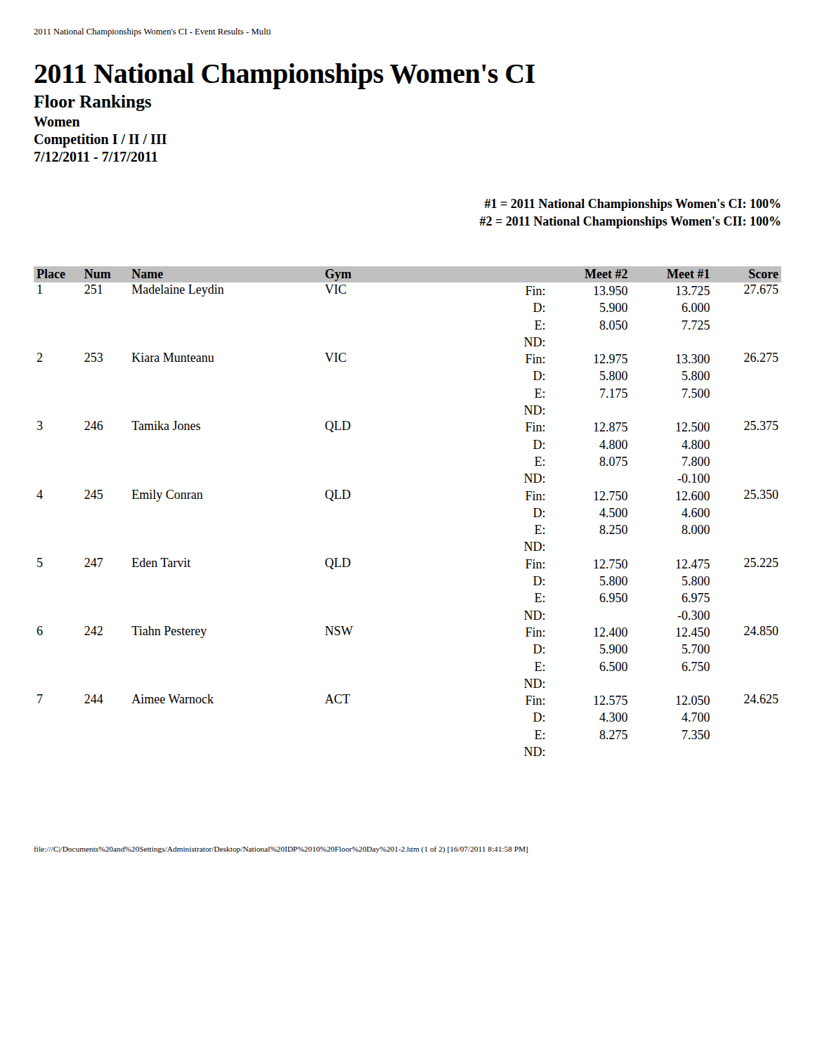2011 National Championships Women's CI - Event Results - Multi
2011 National Championships Women's CI
Floor Rankings
Women
Competition I / II / III
7/12/2011 - 7/17/2011
#1 = 2011 National Championships Women's CI: 100%
#2 = 2011 National Championships Women's CII: 100%
| Place | Num | Name | Gym | | Meet #2 | Meet #1 | Score |
| --- | --- | --- | --- | --- | --- | --- | --- |
| 1 | 251 | Madelaine Leydin | VIC | Fin: D: E: ND: | 13.950 5.900 8.050 | 13.725 6.000 7.725 | 27.675 |
| 2 | 253 | Kiara Munteanu | VIC | Fin: D: E: ND: | 12.975 5.800 7.175 | 13.300 5.800 7.500 | 26.275 |
| 3 | 246 | Tamika Jones | QLD | Fin: D: E: ND: | 12.875 4.800 8.075 | 12.500 4.800 7.800 -0.100 | 25.375 |
| 4 | 245 | Emily Conran | QLD | Fin: D: E: ND: | 12.750 4.500 8.250 | 12.600 4.600 8.000 | 25.350 |
| 5 | 247 | Eden Tarvit | QLD | Fin: D: E: ND: | 12.750 5.800 6.950 | 12.475 5.800 6.975 -0.300 | 25.225 |
| 6 | 242 | Tiahn Pesterey | NSW | Fin: D: E: ND: | 12.400 5.900 6.500 | 12.450 5.700 6.750 | 24.850 |
| 7 | 244 | Aimee Warnock | ACT | Fin: D: E: ND: | 12.575 4.300 8.275 | 12.050 4.700 7.350 | 24.625 |
file:///C|/Documents%20and%20Settings/Administrator/Desktop/National%20IDP%2010%20Floor%20Day%201-2.htm (1 of 2) [16/07/2011 8:41:58 PM]